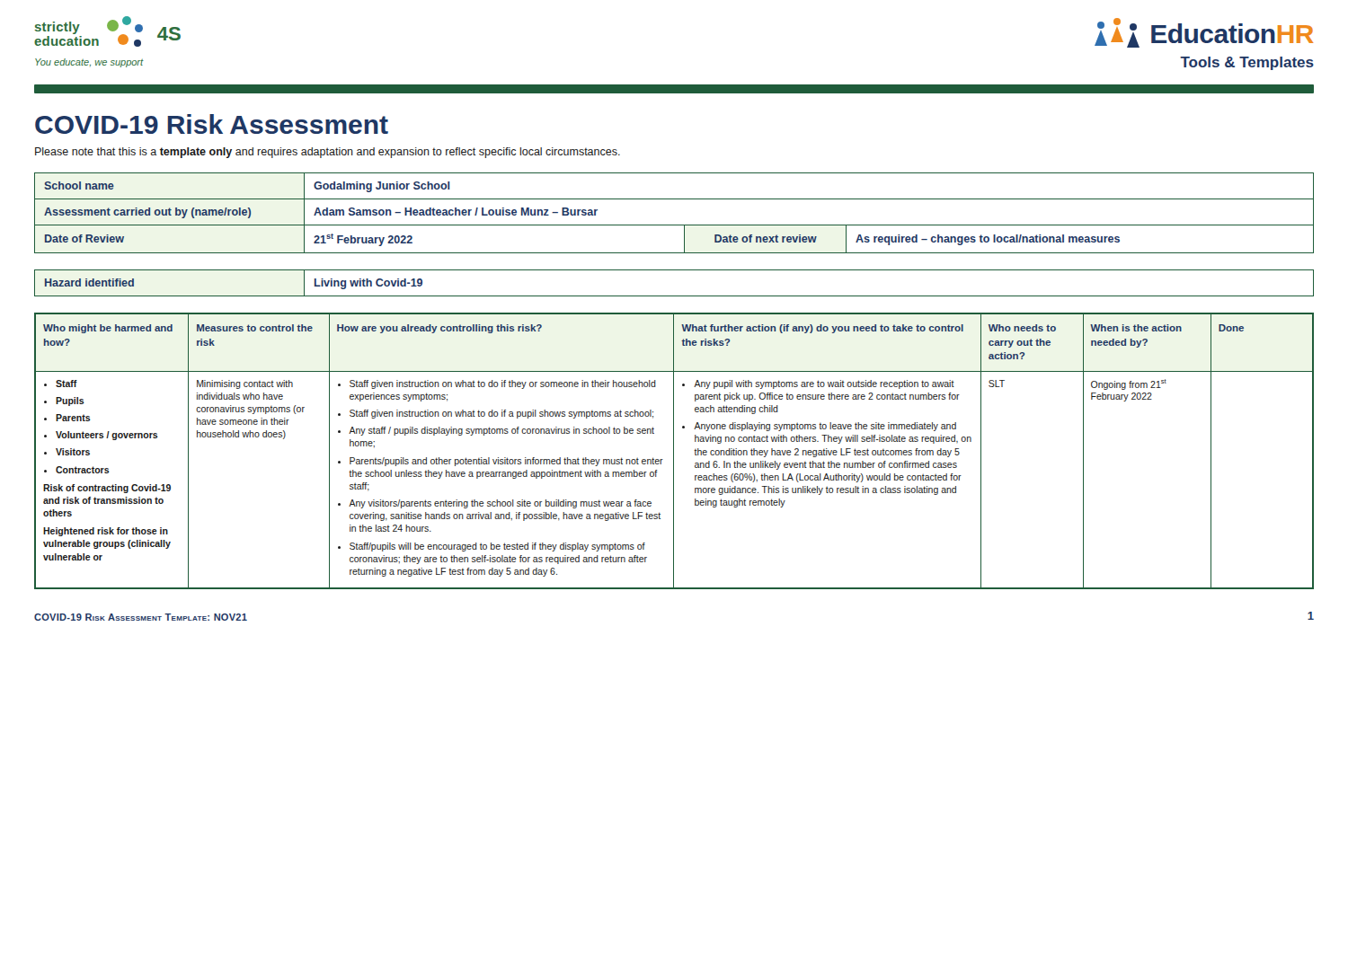strictly education
4S
You educate, we support
Education HR
Tools & Templates
COVID-19 Risk Assessment
Please note that this is a template only and requires adaptation and expansion to reflect specific local circumstances.
| School name | Godalming Junior School |
| Assessment carried out by (name/role) | Adam Samson – Headteacher / Louise Munz – Bursar |
| Date of Review | 21 st February 2022 | Date of next review | As required – changes to local/national measures |
| Hazard identified | Living with Covid-19 |
| Who might be harmed and how? | Measures to control the risk | How are you already controlling this risk? | What further action (if any) do you need to take to control the risks? | Who needs to carry out the action? | When is the action needed by? | Done |
| --- | --- | --- | --- | --- | --- | --- |
| Staff Pupils Parents Volunteers / governors Visitors Contractors Risk of contracting Covid-19 and risk of transmission to others Heightened risk for those in vulnerable groups (clinically vulnerable or | Minimising contact with individuals who have coronavirus symptoms (or have someone in their household who does) | Staff given instruction on what to do if they or someone in their household experiences symptoms; Staff given instruction on what to do if a pupil shows symptoms at school; Any staff / pupils displaying symptoms of coronavirus in school to be sent home; Parents/pupils and other potential visitors informed that they must not enter the school unless they have a prearranged appointment with a member of staff; Any visitors/parents entering the school site or building must wear a face covering, sanitise hands on arrival and, if possible, have a negative LF test in the last 24 hours. Staff/pupils will be encouraged to be tested if they display symptoms of coronavirus; they are to then self-isolate for as required and return after returning a negative LF test from day 5 and day 6. | Any pupil with symptoms are to wait outside reception to await parent pick up. Office to ensure there are 2 contact numbers for each attending child Anyone displaying symptoms to leave the site immediately and having no contact with others. They will self-isolate as required, on the condition they have 2 negative LF test outcomes from day 5 and 6. In the unlikely event that the number of confirmed cases reaches (60%), then LA (Local Authority) would be contacted for more guidance. This is unlikely to result in a class isolating and being taught remotely | SLT | Ongoing from 21 st February 2022 | |
COVID-19 Risk Assessment Template: NOV21
1